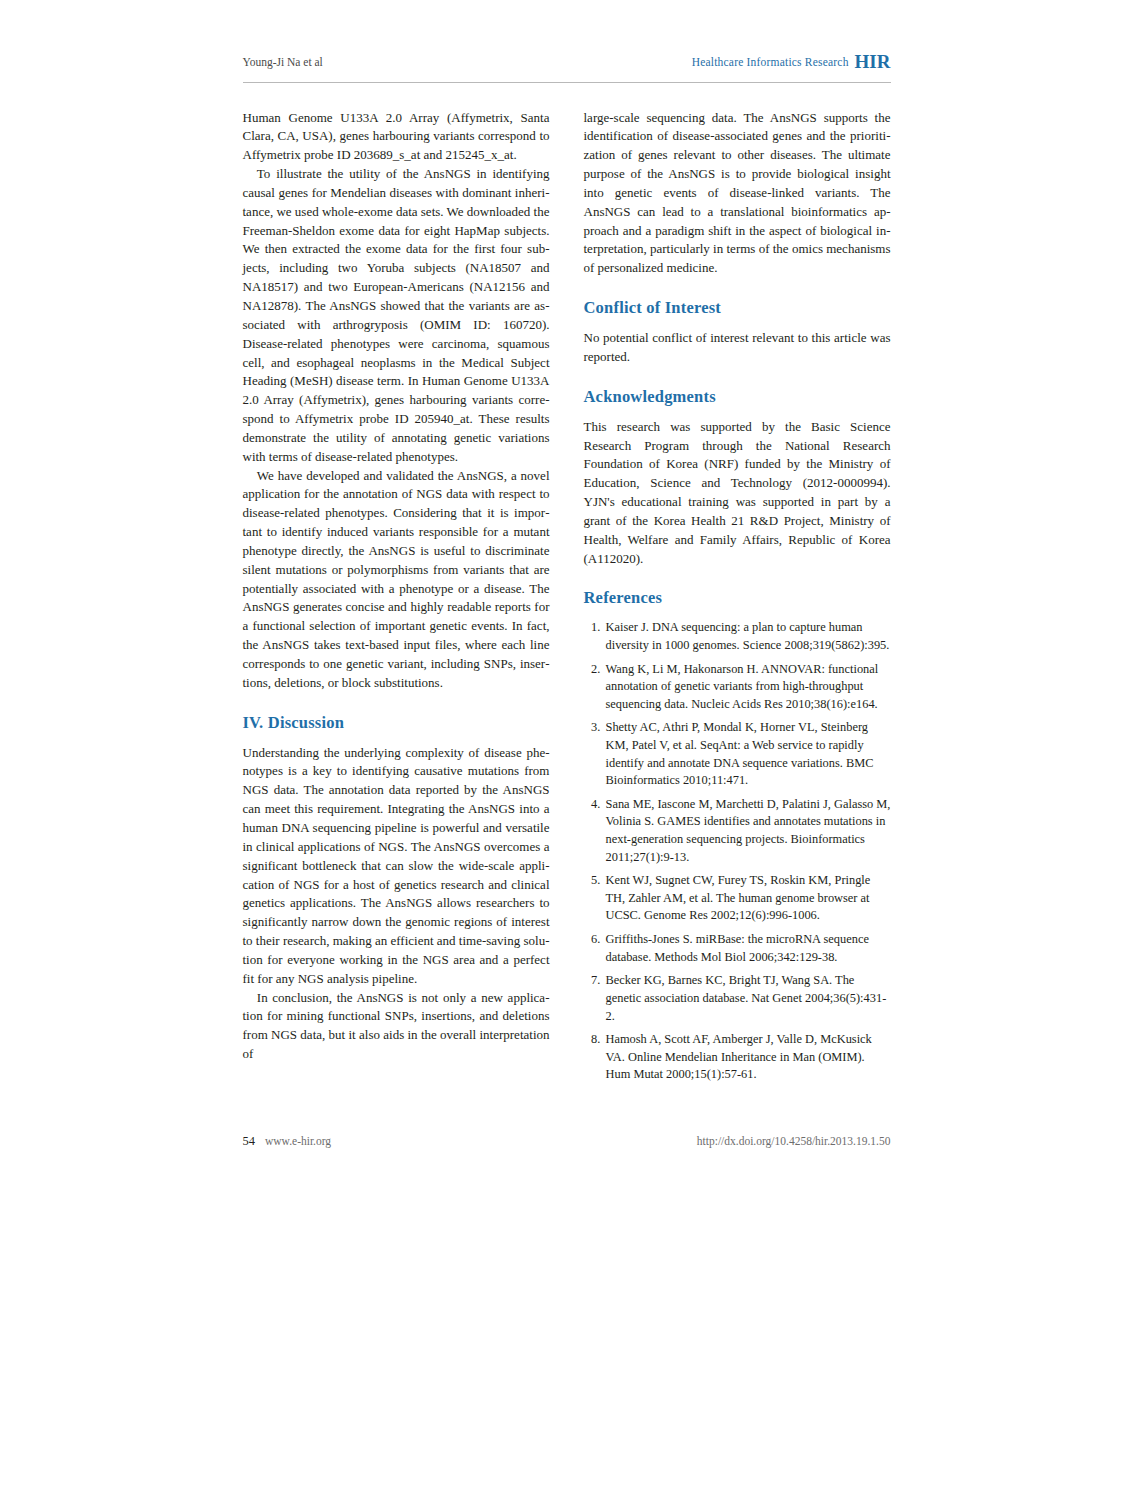Young-Ji Na et al
Healthcare Informatics ResearchHIR
Human Genome U133A 2.0 Array (Affymetrix, Santa Clara, CA, USA), genes harbouring variants correspond to Affymetrix probe ID 203689_s_at and 215245_x_at.
To illustrate the utility of the AnsNGS in identifying causal genes for Mendelian diseases with dominant inheritance, we used whole-exome data sets. We downloaded the Freeman-Sheldon exome data for eight HapMap subjects. We then extracted the exome data for the first four subjects, including two Yoruba subjects (NA18507 and NA18517) and two European-Americans (NA12156 and NA12878). The AnsNGS showed that the variants are associated with arthrogryposis (OMIM ID: 160720). Disease-related phenotypes were carcinoma, squamous cell, and esophageal neoplasms in the Medical Subject Heading (MeSH) disease term. In Human Genome U133A 2.0 Array (Affymetrix), genes harbouring variants correspond to Affymetrix probe ID 205940_at. These results demonstrate the utility of annotating genetic variations with terms of disease-related phenotypes.
We have developed and validated the AnsNGS, a novel application for the annotation of NGS data with respect to disease-related phenotypes. Considering that it is important to identify induced variants responsible for a mutant phenotype directly, the AnsNGS is useful to discriminate silent mutations or polymorphisms from variants that are potentially associated with a phenotype or a disease. The AnsNGS generates concise and highly readable reports for a functional selection of important genetic events. In fact, the AnsNGS takes text-based input files, where each line corresponds to one genetic variant, including SNPs, insertions, deletions, or block substitutions.
IV. Discussion
Understanding the underlying complexity of disease phenotypes is a key to identifying causative mutations from NGS data. The annotation data reported by the AnsNGS can meet this requirement. Integrating the AnsNGS into a human DNA sequencing pipeline is powerful and versatile in clinical applications of NGS. The AnsNGS overcomes a significant bottleneck that can slow the wide-scale application of NGS for a host of genetics research and clinical genetics applications. The AnsNGS allows researchers to significantly narrow down the genomic regions of interest to their research, making an efficient and time-saving solution for everyone working in the NGS area and a perfect fit for any NGS analysis pipeline.
In conclusion, the AnsNGS is not only a new application for mining functional SNPs, insertions, and deletions from NGS data, but it also aids in the overall interpretation of
large-scale sequencing data. The AnsNGS supports the identification of disease-associated genes and the prioritization of genes relevant to other diseases. The ultimate purpose of the AnsNGS is to provide biological insight into genetic events of disease-linked variants. The AnsNGS can lead to a translational bioinformatics approach and a paradigm shift in the aspect of biological interpretation, particularly in terms of the omics mechanisms of personalized medicine.
Conflict of Interest
No potential conflict of interest relevant to this article was reported.
Acknowledgments
This research was supported by the Basic Science Research Program through the National Research Foundation of Korea (NRF) funded by the Ministry of Education, Science and Technology (2012-0000994). YJN's educational training was supported in part by a grant of the Korea Health 21 R&D Project, Ministry of Health, Welfare and Family Affairs, Republic of Korea (A112020).
References
Kaiser J. DNA sequencing: a plan to capture human diversity in 1000 genomes. Science 2008;319(5862):395.
Wang K, Li M, Hakonarson H. ANNOVAR: functional annotation of genetic variants from high-throughput sequencing data. Nucleic Acids Res 2010;38(16):e164.
Shetty AC, Athri P, Mondal K, Horner VL, Steinberg KM, Patel V, et al. SeqAnt: a Web service to rapidly identify and annotate DNA sequence variations. BMC Bioinformatics 2010;11:471.
Sana ME, Iascone M, Marchetti D, Palatini J, Galasso M, Volinia S. GAMES identifies and annotates mutations in next-generation sequencing projects. Bioinformatics 2011;27(1):9-13.
Kent WJ, Sugnet CW, Furey TS, Roskin KM, Pringle TH, Zahler AM, et al. The human genome browser at UCSC. Genome Res 2002;12(6):996-1006.
Griffiths-Jones S. miRBase: the microRNA sequence database. Methods Mol Biol 2006;342:129-38.
Becker KG, Barnes KC, Bright TJ, Wang SA. The genetic association database. Nat Genet 2004;36(5):431-2.
Hamosh A, Scott AF, Amberger J, Valle D, McKusick VA. Online Mendelian Inheritance in Man (OMIM). Hum Mutat 2000;15(1):57-61.
54 www.e-hir.org
http://dx.doi.org/10.4258/hir.2013.19.1.50